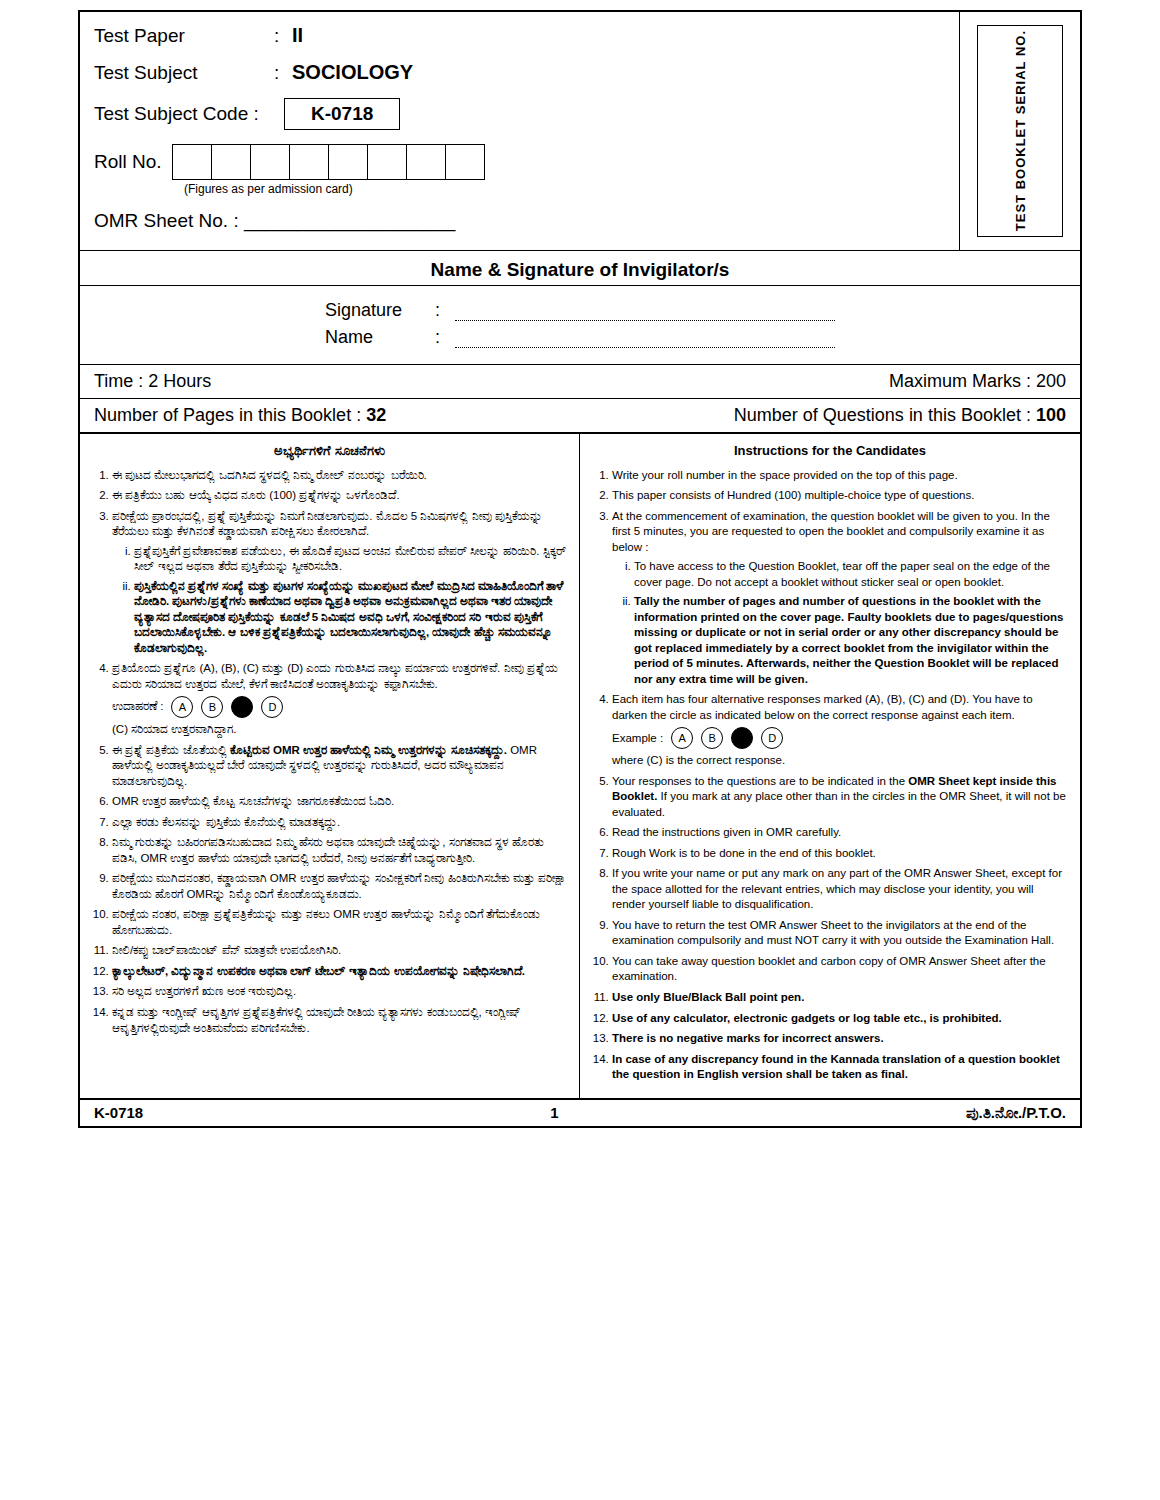Test Paper : II
Test Subject : SOCIOLOGY
Test Subject Code : K-0718
Roll No.
(Figures as per admission card)
OMR Sheet No. : ____________________
TEST BOOKLET SERIAL NO.
Name & Signature of Invigilator/s
Signature:
Name:
Time : 2 Hours Maximum Marks : 200
Number of Pages in this Booklet : 32 Number of Questions in this Booklet : 100
ಅಭ್ಯರ್ಥಿಗಳಿಗೆ ಸೂಚನೆಗಳು
ಈ ಪುಟದ ಮೇಲುಭಾಗದಲ್ಲಿ ಒದಗಿಸಿದ ಸ್ಥಳದಲ್ಲಿ ನಿಮ್ಮ ರೋಲ್ ನಂಬರನ್ನು ಬರೆಯಿರಿ.
ಈ ಪತ್ರಿಕೆಯು ಬಹು ಆಯ್ಕೆ ವಿಧದ ನೂರು (100) ಪ್ರಶ್ನೆಗಳನ್ನು ಒಳಗೊಂಡಿದೆ.
ಪರೀಕ್ಷೆಯ ಪ್ರಾರಂಭದಲ್ಲಿ, ಪ್ರಶ್ನೆ ಪುಸ್ತಿಕೆಯನ್ನು ನಿಮಗೆ ನೀಡಲಾಗುವುದು. ಮೊದಲ 5 ನಿಮಿಷಗಳಲ್ಲಿ ನೀವು ಪುಸ್ತಿಕೆಯನ್ನು ತೆರೆಯಲು ಮತ್ತು ಕೆಳಗಿನಂತೆ ಕಡ್ಡಾಯವಾಗಿ ಪರೀಕ್ಷಿಸಲು ಕೋರಲಾಗಿದೆ.
ಪ್ರಶ್ನೆಪುಸ್ತಿಕೆಗೆ ಪ್ರವೇಶಾವಕಾಶ ಪಡೆಯಲು, ಈ ಹೊದಿಕೆ ಪುಟದ ಅಂಚಿನ ಮೇಲಿರುವ ಪೇಪರ್ ಸೀಲನ್ನು ಹರಿಯಿರಿ. ಸ್ಟಿಕ್ಕರ್ ಸೀಲ್ ಇಲ್ಲದ ಅಥವಾ ತೆರೆದ ಪುಸ್ತಿಕೆಯನ್ನು ಸ್ವೀಕರಿಸಬೇಡಿ.
ಪುಸ್ತಿಕೆಯಲ್ಲಿನ ಪ್ರಶ್ನೆಗಳ ಸಂಖ್ಯೆ ಮತ್ತು ಪುಟಗಳ ಸಂಖ್ಯೆಯನ್ನು ಮುಖಪುಟದ ಮೇಲೆ ಮುದ್ರಿಸಿದ ಮಾಹಿತಿಯೊಂದಿಗೆ ತಾಳೆ ನೋಡಿರಿ. ಪುಟಗಳು/ಪ್ರಶ್ನೆಗಳು ಕಾಣೆಯಾದ ಅಥವಾ ದ್ವಿಪ್ರತಿ ಅಥವಾ ಅನುಕ್ರಮವಾಗಿಲ್ಲದ ಅಥವಾ ಇತರ ಯಾವುದೇ ವ್ಯತ್ಯಾಸದ ದೋಷಪೂರಿತ ಪುಸ್ತಿಕೆಯನ್ನು ಕೂಡಲೆ 5 ನಿಮಿಷದ ಅವಧಿ ಒಳಗೆ, ಸಂವೀಕ್ಷಕರಿಂದ ಸರಿ ಇರುವ ಪುಸ್ತಿಕೆಗೆ ಬದಲಾಯಿಸಿಕೊಳ್ಳಬೇಕು. ಆ ಬಳಿಕ ಪ್ರಶ್ನೆಪತ್ರಿಕೆಯನ್ನು ಬದಲಾಯಿಸಲಾಗುವುದಿಲ್ಲ, ಯಾವುದೇ ಹೆಚ್ಚು ಸಮಯವನ್ನೂ ಕೊಡಲಾಗುವುದಿಲ್ಲ.
ಪ್ರತಿಯೊಂದು ಪ್ರಶ್ನೆಗೂ (A), (B), (C) ಮತ್ತು (D) ಎಂದು ಗುರುತಿಸಿದ ನಾಲ್ಕು ಪರ್ಯಾಯ ಉತ್ತರಗಳಿವೆ. ನೀವು ಪ್ರಶ್ನೆಯ ಎದುರು ಸರಿಯಾದ ಉತ್ತರದ ಮೇಲೆ, ಕೆಳಗೆ ಕಾಣಿಸಿದಂತೆ ಅಂಡಾಕೃತಿಯನ್ನು ಕಪ್ಪಾಗಿಸಬೇಕು.
ಉದಾಹರಣೆ : A B C D
(C) ಸರಿಯಾದ ಉತ್ತರವಾಗಿದ್ದಾಗ.
ಈ ಪ್ರಶ್ನೆ ಪತ್ರಿಕೆಯ ಜೊತೆಯಲ್ಲಿ ಕೊಟ್ಟಿರುವ OMR ಉತ್ತರ ಹಾಳೆಯಲ್ಲಿ ನಿಮ್ಮ ಉತ್ತರಗಳನ್ನು ಸೂಚಿಸತಕ್ಕದ್ದು. OMR ಹಾಳೆಯಲ್ಲಿ ಅಂಡಾಕೃತಿಯಲ್ಲದೆ ಬೇರೆ ಯಾವುದೇ ಸ್ಥಳದಲ್ಲಿ ಉತ್ತರವನ್ನು ಗುರುತಿಸಿದರೆ, ಅದರ ಮೌಲ್ಯಮಾಪನ ಮಾಡಲಾಗುವುದಿಲ್ಲ.
OMR ಉತ್ತರ ಹಾಳೆಯಲ್ಲಿ ಕೊಟ್ಟ ಸೂಚನೆಗಳನ್ನು ಜಾಗರೂಕತೆಯಿಂದ ಓದಿರಿ.
ಎಲ್ಲಾ ಕರಡು ಕೆಲಸವನ್ನು ಪುಸ್ತಿಕೆಯ ಕೊನೆಯಲ್ಲಿ ಮಾಡತಕ್ಕದ್ದು.
ನಿಮ್ಮ ಗುರುತನ್ನು ಬಹಿರಂಗಪಡಿಸಬಹುದಾದ ನಿಮ್ಮ ಹೆಸರು ಅಥವಾ ಯಾವುದೇ ಚಿಹ್ನೆಯನ್ನು, ಸಂಗತವಾದ ಸ್ಥಳ ಹೊರತು ಪಡಿಸಿ, OMR ಉತ್ತರ ಹಾಳೆಯ ಯಾವುದೇ ಭಾಗದಲ್ಲಿ ಬರೆದರೆ, ನೀವು ಅನರ್ಹತೆಗೆ ಬಾಧ್ಯರಾಗುತ್ತೀರಿ.
ಪರೀಕ್ಷೆಯು ಮುಗಿದನಂತರ, ಕಡ್ಡಾಯವಾಗಿ OMR ಉತ್ತರ ಹಾಳೆಯನ್ನು ಸಂವೀಕ್ಷಕರಿಗೆ ನೀವು ಹಿಂತಿರುಗಿಸಬೇಕು ಮತ್ತು ಪರೀಕ್ಷಾ ಕೊಠಡಿಯ ಹೊರಗೆ OMRನ್ನು ನಿಮ್ಮೊಂದಿಗೆ ಕೊಂಡೊಯ್ಯಕೂಡದು.
ಪರೀಕ್ಷೆಯ ನಂತರ, ಪರೀಕ್ಷಾ ಪ್ರಶ್ನೆಪತ್ರಿಕೆಯನ್ನು ಮತ್ತು ನಕಲು OMR ಉತ್ತರ ಹಾಳೆಯನ್ನು ನಿಮ್ಮೊಂದಿಗೆ ತೆಗೆದುಕೊಂಡು ಹೋಗಬಹುದು.
ನೀಲಿ/ಕಪ್ಪು ಬಾಲ್‌ಪಾಯಿಂಟ್ ಪೆನ್ ಮಾತ್ರವೇ ಉಪಯೋಗಿಸಿರಿ.
ಕ್ಯಾಲ್ಕುಲೇಟರ್, ವಿದ್ಯುನ್ಮಾನ ಉಪಕರಣ ಅಥವಾ ಲಾಗ್ ಟೇಬಲ್ ಇತ್ಯಾದಿಯ ಉಪಯೋಗವನ್ನು ನಿಷೇಧಿಸಲಾಗಿದೆ.
ಸರಿ ಅಲ್ಲದ ಉತ್ತರಗಳಿಗೆ ಋಣ ಅಂಕ ಇರುವುದಿಲ್ಲ.
ಕನ್ನಡ ಮತ್ತು ಇಂಗ್ಲೀಷ್ ಆವೃತ್ತಿಗಳ ಪ್ರಶ್ನೆಪತ್ರಿಕೆಗಳಲ್ಲಿ ಯಾವುದೇ ರೀತಿಯ ವ್ಯತ್ಯಾಸಗಳು ಕಂಡುಬಂದಲ್ಲಿ, ಇಂಗ್ಲೀಷ್ ಆವೃತ್ತಿಗಳಲ್ಲಿರುವುದೇ ಅಂತಿಮವೆಂದು ಪರಿಗಣಿಸಬೇಕು.
Instructions for the Candidates
Write your roll number in the space provided on the top of this page.
This paper consists of Hundred (100) multiple-choice type of questions.
At the commencement of examination, the question booklet will be given to you. In the first 5 minutes, you are requested to open the booklet and compulsorily examine it as below :
To have access to the Question Booklet, tear off the paper seal on the edge of the cover page. Do not accept a booklet without sticker seal or open booklet.
Tally the number of pages and number of questions in the booklet with the information printed on the cover page. Faulty booklets due to pages/questions missing or duplicate or not in serial order or any other discrepancy should be got replaced immediately by a correct booklet from the invigilator within the period of 5 minutes. Afterwards, neither the Question Booklet will be replaced nor any extra time will be given.
Each item has four alternative responses marked (A), (B), (C) and (D). You have to darken the circle as indicated below on the correct response against each item.
Example : A B C D
where (C) is the correct response.
Your responses to the questions are to be indicated in the OMR Sheet kept inside this Booklet. If you mark at any place other than in the circles in the OMR Sheet, it will not be evaluated.
Read the instructions given in OMR carefully.
Rough Work is to be done in the end of this booklet.
If you write your name or put any mark on any part of the OMR Answer Sheet, except for the space allotted for the relevant entries, which may disclose your identity, you will render yourself liable to disqualification.
You have to return the test OMR Answer Sheet to the invigilators at the end of the examination compulsorily and must NOT carry it with you outside the Examination Hall.
You can take away question booklet and carbon copy of OMR Answer Sheet after the examination.
Use only Blue/Black Ball point pen.
Use of any calculator, electronic gadgets or log table etc., is prohibited.
There is no negative marks for incorrect answers.
In case of any discrepancy found in the Kannada translation of a question booklet the question in English version shall be taken as final.
K-0718 1 ಪು.ತಿ.ನೋ./P.T.O.